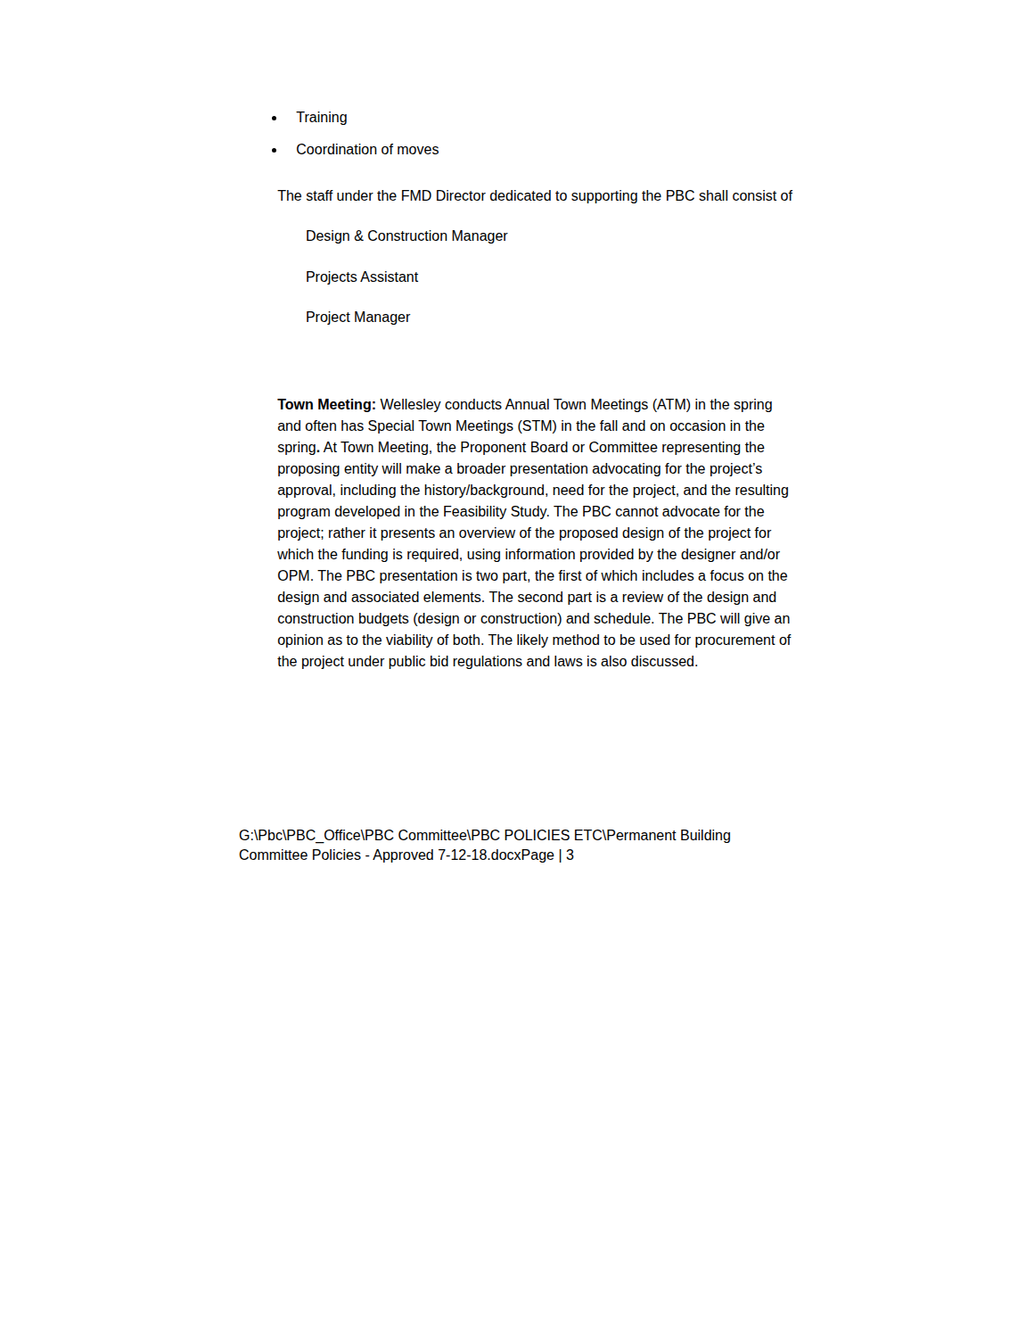Training
Coordination of moves
The staff under the FMD Director dedicated to supporting the PBC shall consist of
Design & Construction Manager
Projects Assistant
Project Manager
Town Meeting: Wellesley conducts Annual Town Meetings (ATM) in the spring and often has Special Town Meetings (STM) in the fall and on occasion in the spring. At Town Meeting, the Proponent Board or Committee representing the proposing entity will make a broader presentation advocating for the project’s approval, including the history/background, need for the project, and the resulting program developed in the Feasibility Study. The PBC cannot advocate for the project; rather it presents an overview of the proposed design of the project for which the funding is required, using information provided by the designer and/or OPM. The PBC presentation is two part, the first of which includes a focus on the design and associated elements. The second part is a review of the design and construction budgets (design or construction) and schedule. The PBC will give an opinion as to the viability of both. The likely method to be used for procurement of the project under public bid regulations and laws is also discussed.
G:\Pbc\PBC_Office\PBC Committee\PBC POLICIES ETC\Permanent Building Committee Policies - Approved 7-12-18.docxPage | 3